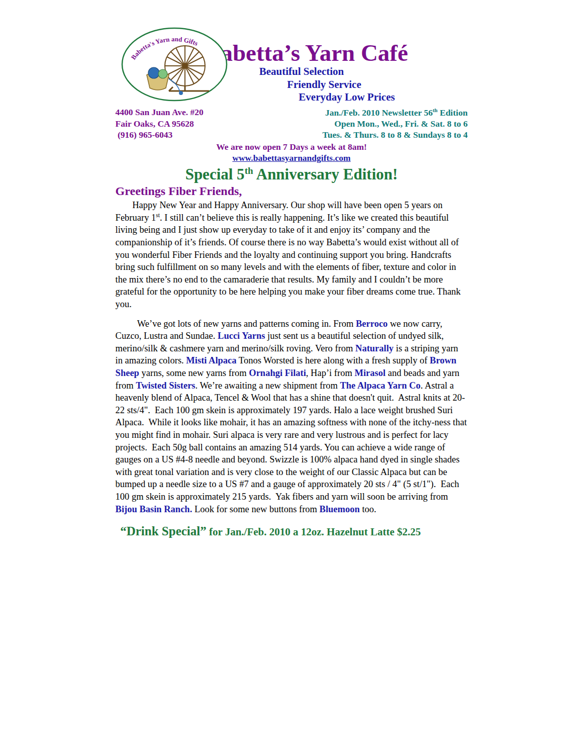Babetta's Yarn and Gifts
Babetta’s Yarn Café
Beautiful Selection
Friendly Service
Everyday Low Prices
| 4400 San Juan Ave. #20 | Jan./Feb. 2010 Newsletter 56 th Edition |
| Fair Oaks, CA 95628 | Open Mon., Wed., Fri. & Sat. 8 to 6 |
| (916) 965-6043 | Tues. & Thurs. 8 to 8 & Sundays 8 to 4 |
We are now open 7 Days a week at 8am!
www.babettasyarnandgifts.com
Special 5th Anniversary Edition!
Greetings Fiber Friends,
Happy New Year and Happy Anniversary. Our shop will have been open 5 years on February 1st. I still can’t believe this is really happening. It’s like we created this beautiful living being and I just show up everyday to take of it and enjoy its’ company and the companionship of it’s friends. Of course there is no way Babetta’s would exist without all of you wonderful Fiber Friends and the loyalty and continuing support you bring. Handcrafts bring such fulfillment on so many levels and with the elements of fiber, texture and color in the mix there’s no end to the camaraderie that results. My family and I couldn’t be more grateful for the opportunity to be here helping you make your fiber dreams come true. Thank you.
We’ve got lots of new yarns and patterns coming in. From Berroco we now carry, Cuzco, Lustra and Sundae. Lucci Yarns just sent us a beautiful selection of undyed silk, merino/silk & cashmere yarn and merino/silk roving. Vero from Naturally is a striping yarn in amazing colors. Misti Alpaca Tonos Worsted is here along with a fresh supply of Brown Sheep yarns, some new yarns from Ornahgi Filati, Hap’i from Mirasol and beads and yarn from Twisted Sisters. We’re awaiting a new shipment from The Alpaca Yarn Co. Astral a heavenly blend of Alpaca, Tencel & Wool that has a shine that doesn't quit. Astral knits at 20-22 sts/4". Each 100 gm skein is approximately 197 yards. Halo a lace weight brushed Suri Alpaca. While it looks like mohair, it has an amazing softness with none of the itchy-ness that you might find in mohair. Suri alpaca is very rare and very lustrous and is perfect for lacy projects. Each 50g ball contains an amazing 514 yards. You can achieve a wide range of gauges on a US #4-8 needle and beyond. Swizzle is 100% alpaca hand dyed in single shades with great tonal variation and is very close to the weight of our Classic Alpaca but can be bumped up a needle size to a US #7 and a gauge of approximately 20 sts / 4" (5 st/1"). Each 100 gm skein is approximately 215 yards. Yak fibers and yarn will soon be arriving from Bijou Basin Ranch. Look for some new buttons from Bluemoon too.
“Drink Special” for Jan./Feb. 2010 a 12oz. Hazelnut Latte $2.25